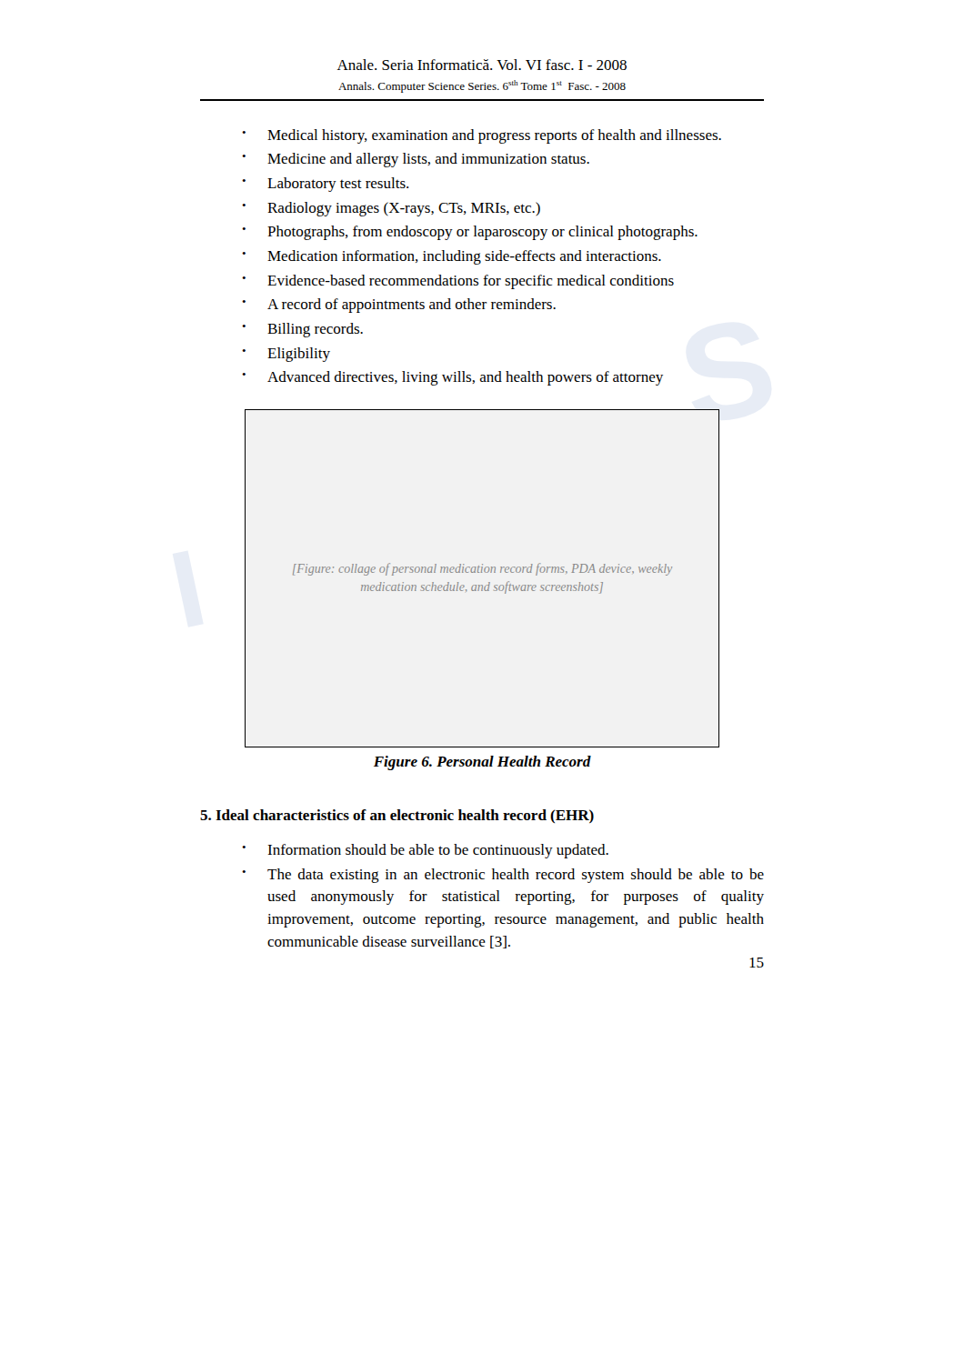S
I
Anale. Seria Informatică. Vol. VI fasc. I - 2008
Annals. Computer Science Series. 6sth Tome 1st Fasc. - 2008
Medical history, examination and progress reports of health and illnesses.
Medicine and allergy lists, and immunization status.
Laboratory test results.
Radiology images (X-rays, CTs, MRIs, etc.)
Photographs, from endoscopy or laparoscopy or clinical photographs.
Medication information, including side-effects and interactions.
Evidence-based recommendations for specific medical conditions
A record of appointments and other reminders.
Billing records.
Eligibility
Advanced directives, living wills, and health powers of attorney
[Figure: collage of personal medication record forms, PDA device, weekly medication schedule, and software screenshots]
Figure 6. Personal Health Record
5. Ideal characteristics of an electronic health record (EHR)
Information should be able to be continuously updated.
The data existing in an electronic health record system should be able to be used anonymously for statistical reporting, for purposes of quality improvement, outcome reporting, resource management, and public health communicable disease surveillance [3].
15